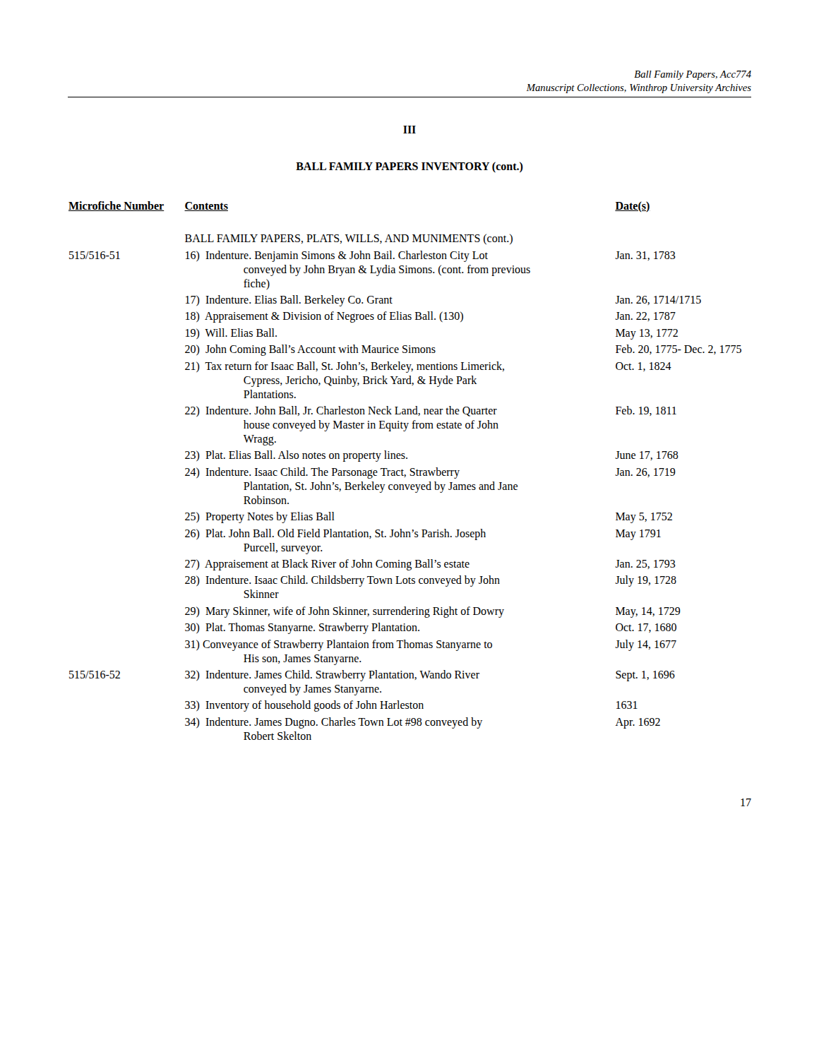Ball Family Papers, Acc774
Manuscript Collections, Winthrop University Archives
III
BALL FAMILY PAPERS INVENTORY (cont.)
| Microfiche Number | Contents | Date(s) |
| --- | --- | --- |
| | BALL FAMILY PAPERS, PLATS, WILLS, AND MUNIMENTS (cont.) | |
| 515/516-51 | 16) Indenture. Benjamin Simons & John Bail. Charleston City Lot conveyed by John Bryan & Lydia Simons. (cont. from previous fiche) | Jan. 31, 1783 |
| | 17) Indenture. Elias Ball. Berkeley Co. Grant | Jan. 26, 1714/1715 |
| | 18) Appraisement & Division of Negroes of Elias Ball. (130) | Jan. 22, 1787 |
| | 19) Will. Elias Ball. | May 13, 1772 |
| | 20) John Coming Ball’s Account with Maurice Simons | Feb. 20, 1775- Dec. 2, 1775 |
| | 21) Tax return for Isaac Ball, St. John’s, Berkeley, mentions Limerick, Cypress, Jericho, Quinby, Brick Yard, & Hyde Park Plantations. | Oct. 1, 1824 |
| | 22) Indenture. John Ball, Jr. Charleston Neck Land, near the Quarter house conveyed by Master in Equity from estate of John Wragg. | Feb. 19, 1811 |
| | 23) Plat. Elias Ball. Also notes on property lines. | June 17, 1768 |
| | 24) Indenture. Isaac Child. The Parsonage Tract, Strawberry Plantation, St. John’s, Berkeley conveyed by James and Jane Robinson. | Jan. 26, 1719 |
| | 25) Property Notes by Elias Ball | May 5, 1752 |
| | 26) Plat. John Ball. Old Field Plantation, St. John’s Parish. Joseph Purcell, surveyor. | May 1791 |
| | 27) Appraisement at Black River of John Coming Ball’s estate | Jan. 25, 1793 |
| | 28) Indenture. Isaac Child. Childsberry Town Lots conveyed by John Skinner | July 19, 1728 |
| | 29) Mary Skinner, wife of John Skinner, surrendering Right of Dowry | May, 14, 1729 |
| | 30) Plat. Thomas Stanyarne. Strawberry Plantation. | Oct. 17, 1680 |
| | 31) Conveyance of Strawberry Plantaion from Thomas Stanyarne to His son, James Stanyarne. | July 14, 1677 |
| 515/516-52 | 32) Indenture. James Child. Strawberry Plantation, Wando River conveyed by James Stanyarne. | Sept. 1, 1696 |
| | 33) Inventory of household goods of John Harleston | 1631 |
| | 34) Indenture. James Dugno. Charles Town Lot #98 conveyed by Robert Skelton | Apr. 1692 |
17